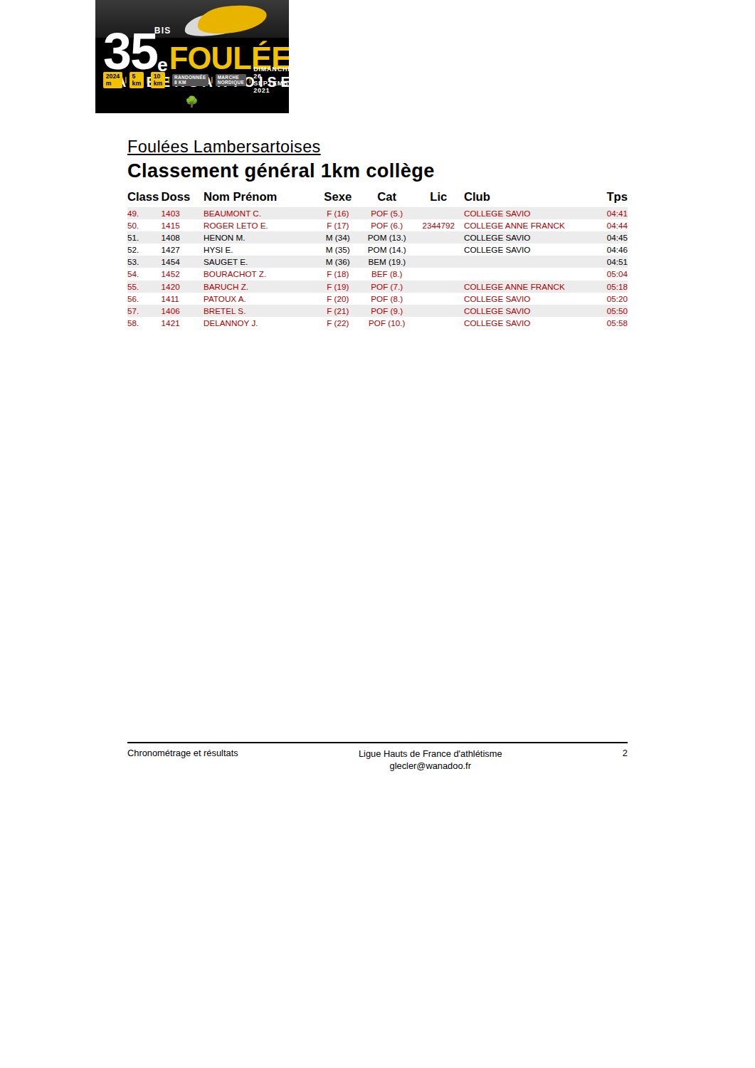BIS
35 eFOULÉES
LAMBERSARTOISES
2024 m| 5 km| 10 km| RANDONNÉE 8 KM| MARCHE NORDIQUE| DIMANCHE 26 SEPTEMBRE 2021
🌳
Foulées Lambersartoises
Classement général 1km collège
| Class | Doss | Nom Prénom | Sexe | Cat | Lic | Club | Tps |
| --- | --- | --- | --- | --- | --- | --- | --- |
| 49. | 1403 | BEAUMONT C. | F (16) | POF (5.) | | COLLEGE SAVIO | 04:41 |
| 50. | 1415 | ROGER LETO E. | F (17) | POF (6.) | 2344792 | COLLEGE ANNE FRANCK | 04:44 |
| 51. | 1408 | HENON M. | M (34) | POM (13.) | | COLLEGE SAVIO | 04:45 |
| 52. | 1427 | HYSI E. | M (35) | POM (14.) | | COLLEGE SAVIO | 04:46 |
| 53. | 1454 | SAUGET E. | M (36) | BEM (19.) | | | 04:51 |
| 54. | 1452 | BOURACHOT Z. | F (18) | BEF (8.) | | | 05:04 |
| 55. | 1420 | BARUCH Z. | F (19) | POF (7.) | | COLLEGE ANNE FRANCK | 05:18 |
| 56. | 1411 | PATOUX A. | F (20) | POF (8.) | | COLLEGE SAVIO | 05:20 |
| 57. | 1406 | BRETEL S. | F (21) | POF (9.) | | COLLEGE SAVIO | 05:50 |
| 58. | 1421 | DELANNOY J. | F (22) | POF (10.) | | COLLEGE SAVIO | 05:58 |
Chronométrage et résultats
Ligue Hauts de France d'athlétisme
glecler@wanadoo.fr
2